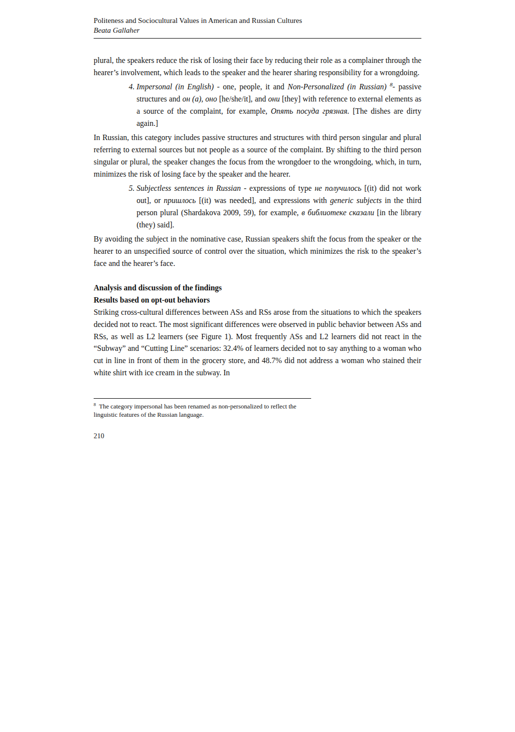Politeness and Sociocultural Values in American and Russian Cultures Beata Gallaher
plural, the speakers reduce the risk of losing their face by reducing their role as a complainer through the hearer’s involvement, which leads to the speaker and the hearer sharing responsibility for a wrongdoing.
Impersonal (in English) - one, people, it and Non-Personalized (in Russian) 8- passive structures and он (а), оно [he/she/it], and они [they] with reference to external elements as a source of the complaint, for example, Опять посуда грязная. [The dishes are dirty again.]
In Russian, this category includes passive structures and structures with third person singular and plural referring to external sources but not people as a source of the complaint. By shifting to the third person singular or plural, the speaker changes the focus from the wrongdoer to the wrongdoing, which, in turn, minimizes the risk of losing face by the speaker and the hearer.
Subjectless sentences in Russian - expressions of type не получилось [(it) did not work out], or пришлось [(it) was needed], and expressions with generic subjects in the third person plural (Shardakova 2009, 59), for example, в библиотеке сказали [in the library (they) said].
By avoiding the subject in the nominative case, Russian speakers shift the focus from the speaker or the hearer to an unspecified source of control over the situation, which minimizes the risk to the speaker’s face and the hearer’s face.
Analysis and discussion of the findings
Results based on opt-out behaviors
Striking cross-cultural differences between ASs and RSs arose from the situations to which the speakers decided not to react. The most significant differences were observed in public behavior between ASs and RSs, as well as L2 learners (see Figure 1). Most frequently ASs and L2 learners did not react in the “Subway” and “Cutting Line” scenarios: 32.4% of learners decided not to say anything to a woman who cut in line in front of them in the grocery store, and 48.7% did not address a woman who stained their white shirt with ice cream in the subway. In
8 The category impersonal has been renamed as non-personalized to reflect the linguistic features of the Russian language.
210